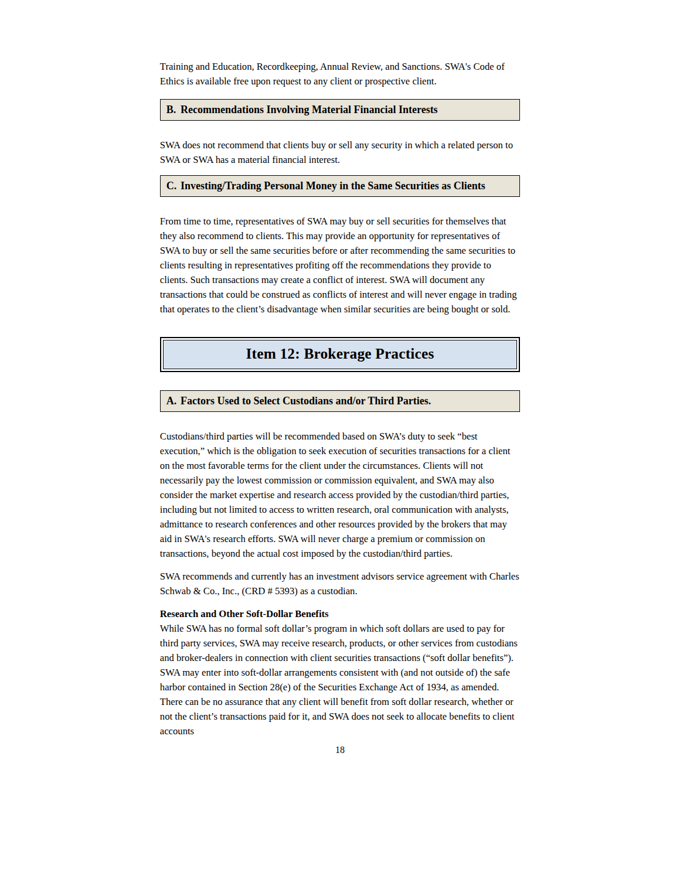Training and Education, Recordkeeping, Annual Review, and Sanctions. SWA's Code of Ethics is available free upon request to any client or prospective client.
B. Recommendations Involving Material Financial Interests
SWA does not recommend that clients buy or sell any security in which a related person to SWA or SWA has a material financial interest.
C. Investing/Trading Personal Money in the Same Securities as Clients
From time to time, representatives of SWA may buy or sell securities for themselves that they also recommend to clients. This may provide an opportunity for representatives of SWA to buy or sell the same securities before or after recommending the same securities to clients resulting in representatives profiting off the recommendations they provide to clients. Such transactions may create a conflict of interest. SWA will document any transactions that could be construed as conflicts of interest and will never engage in trading that operates to the client’s disadvantage when similar securities are being bought or sold.
Item 12: Brokerage Practices
A. Factors Used to Select Custodians and/or Third Parties.
Custodians/third parties will be recommended based on SWA’s duty to seek “best execution,” which is the obligation to seek execution of securities transactions for a client on the most favorable terms for the client under the circumstances. Clients will not necessarily pay the lowest commission or commission equivalent, and SWA may also consider the market expertise and research access provided by the custodian/third parties, including but not limited to access to written research, oral communication with analysts, admittance to research conferences and other resources provided by the brokers that may aid in SWA's research efforts. SWA will never charge a premium or commission on transactions, beyond the actual cost imposed by the custodian/third parties.
SWA recommends and currently has an investment advisors service agreement with Charles Schwab & Co., Inc., (CRD # 5393) as a custodian.
Research and Other Soft-Dollar Benefits
While SWA has no formal soft dollar’s program in which soft dollars are used to pay for third party services, SWA may receive research, products, or other services from custodians and broker-dealers in connection with client securities transactions (“soft dollar benefits”). SWA may enter into soft-dollar arrangements consistent with (and not outside of) the safe harbor contained in Section 28(e) of the Securities Exchange Act of 1934, as amended. There can be no assurance that any client will benefit from soft dollar research, whether or not the client’s transactions paid for it, and SWA does not seek to allocate benefits to client accounts
18